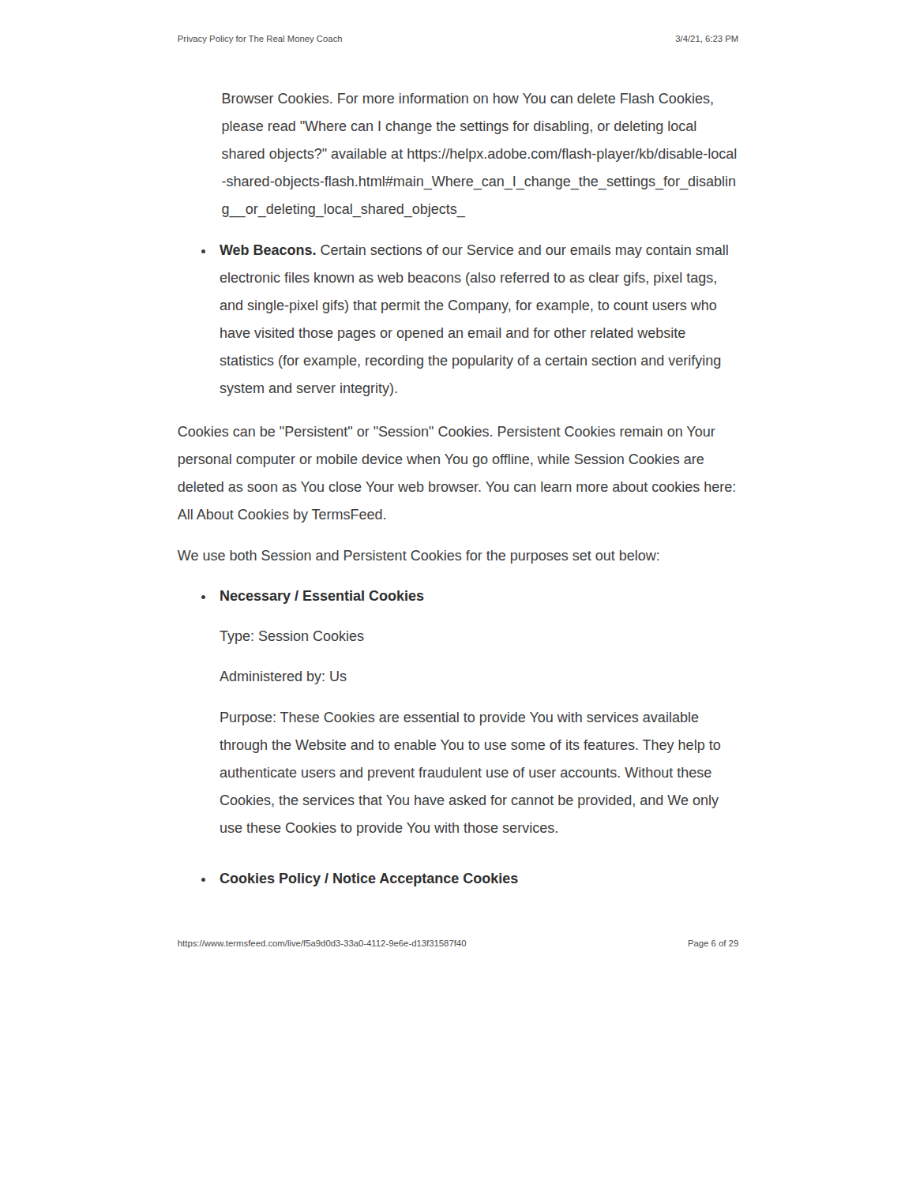Privacy Policy for The Real Money Coach 3/4/21, 6:23 PM
Browser Cookies. For more information on how You can delete Flash Cookies, please read "Where can I change the settings for disabling, or deleting local shared objects?" available at https://helpx.adobe.com/flash-player/kb/disable-local-shared-objects-flash.html#main_Where_can_I_change_the_settings_for_disabling__or_deleting_local_shared_objects_
Web Beacons. Certain sections of our Service and our emails may contain small electronic files known as web beacons (also referred to as clear gifs, pixel tags, and single-pixel gifs) that permit the Company, for example, to count users who have visited those pages or opened an email and for other related website statistics (for example, recording the popularity of a certain section and verifying system and server integrity).
Cookies can be "Persistent" or "Session" Cookies. Persistent Cookies remain on Your personal computer or mobile device when You go offline, while Session Cookies are deleted as soon as You close Your web browser. You can learn more about cookies here: All About Cookies by TermsFeed.
We use both Session and Persistent Cookies for the purposes set out below:
Necessary / Essential Cookies
Type: Session Cookies
Administered by: Us
Purpose: These Cookies are essential to provide You with services available through the Website and to enable You to use some of its features. They help to authenticate users and prevent fraudulent use of user accounts. Without these Cookies, the services that You have asked for cannot be provided, and We only use these Cookies to provide You with those services.
Cookies Policy / Notice Acceptance Cookies
https://www.termsfeed.com/live/f5a9d0d3-33a0-4112-9e6e-d13f31587f40 Page 6 of 29